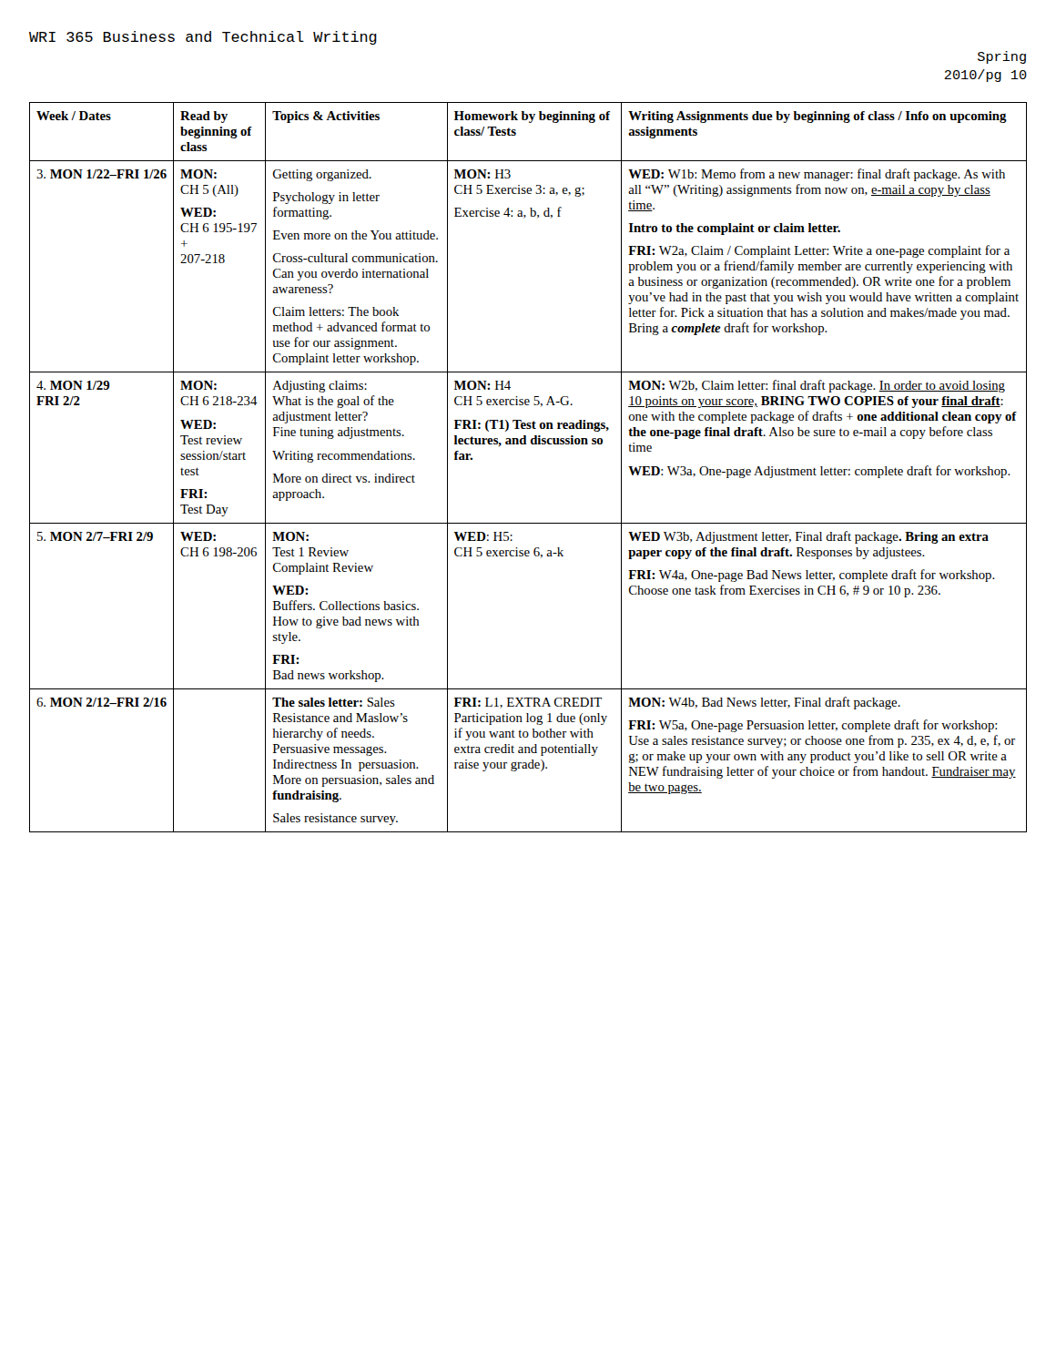WRI 365 Business and Technical Writing
Spring
2010/pg 10
| Week / Dates | Read by beginning of class | Topics & Activities | Homework by beginning of class/ Tests | Writing Assignments due by beginning of class / Info on upcoming assignments |
| --- | --- | --- | --- | --- |
| 3. MON 1/22–FRI 1/26 | MON: CH 5 (All) WED: CH 6 195-197 + 207-218 | Getting organized. Psychology in letter formatting. Even more on the You attitude. Cross-cultural communication. Can you overdo international awareness? Claim letters: The book method + advanced format to use for our assignment. Complaint letter workshop. | MON: H3 CH 5 Exercise 3: a, e, g; Exercise 4: a, b, d, f | WED: W1b: Memo from a new manager: final draft package. As with all “W” (Writing) assignments from now on, e-mail a copy by class time . Intro to the complaint or claim letter. FRI: W2a, Claim / Complaint Letter: Write a one-page complaint for a problem you or a friend/family member are currently experiencing with a business or organization (recommended). OR write one for a problem you’ve had in the past that you wish you would have written a complaint letter for. Pick a situation that has a solution and makes/made you mad. Bring a complete draft for workshop. |
| 4. MON 1/29 FRI 2/2 | MON: CH 6 218-234 WED: Test review session/start test FRI: Test Day | Adjusting claims: What is the goal of the adjustment letter? Fine tuning adjustments. Writing recommendations. More on direct vs. indirect approach. | MON: H4 CH 5 exercise 5, A-G. FRI: (T1) Test on readings, lectures, and discussion so far. | MON: W2b, Claim letter: final draft package. In order to avoid losing 10 points on your score, BRING TWO COPIES of your final draft : one with the complete package of drafts + one additional clean copy of the one-page final draft . Also be sure to e-mail a copy before class time WED : W3a, One-page Adjustment letter: complete draft for workshop. |
| 5. MON 2/7–FRI 2/9 | WED: CH 6 198-206 | MON: Test 1 Review Complaint Review WED: Buffers. Collections basics. How to give bad news with style. FRI: Bad news workshop. | WED : H5: CH 5 exercise 6, a-k | WED W3b, Adjustment letter, Final draft package . Bring an extra paper copy of the final draft. Responses by adjustees. FRI: W4a, One-page Bad News letter, complete draft for workshop. Choose one task from Exercises in CH 6, # 9 or 10 p. 236. |
| 6. MON 2/12–FRI 2/16 | | The sales letter: Sales Resistance and Maslow’s hierarchy of needs. Persuasive messages. Indirectness In persuasion. More on persuasion, sales and fundraising . Sales resistance survey. | FRI: L1, EXTRA CREDIT Participation log 1 due (only if you want to bother with extra credit and potentially raise your grade). | MON: W4b, Bad News letter, Final draft package. FRI: W5a, One-page Persuasion letter, complete draft for workshop: Use a sales resistance survey; or choose one from p. 235, ex 4, d, e, f, or g; or make up your own with any product you’d like to sell OR write a NEW fundraising letter of your choice or from handout. Fundraiser may be two pages. |